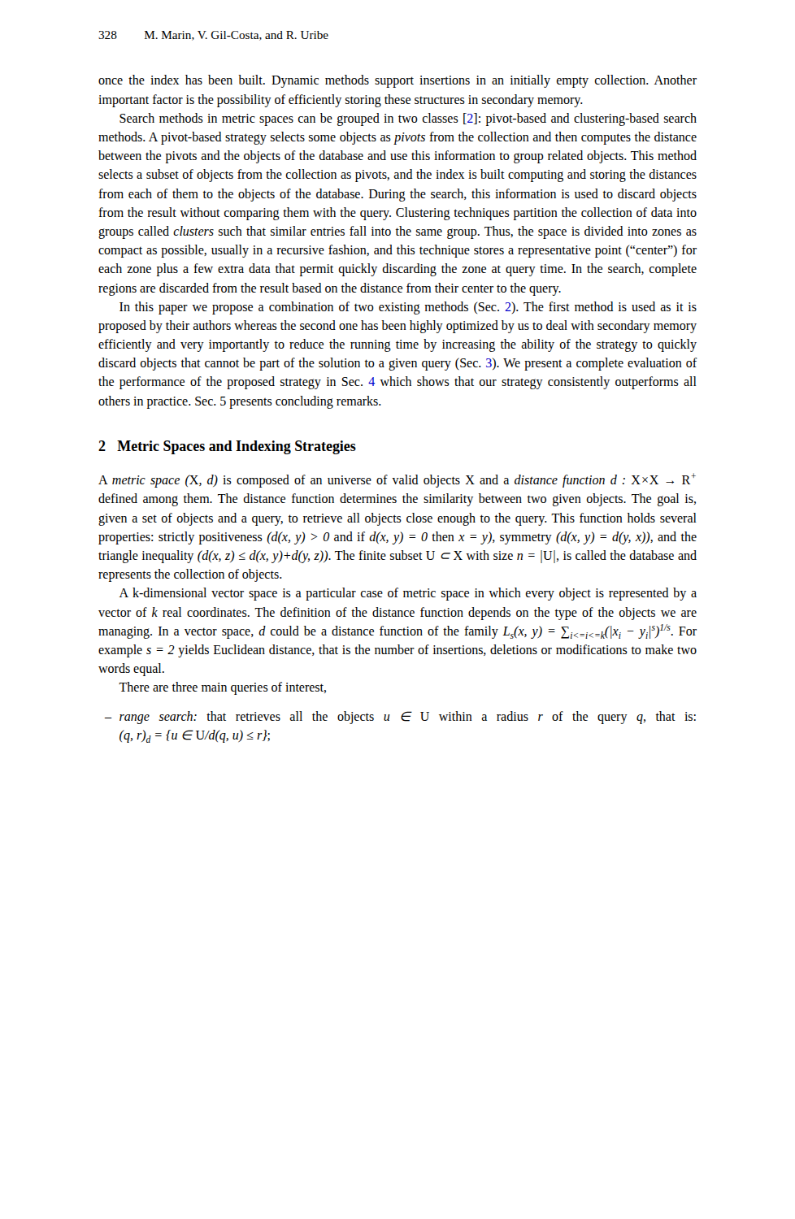328 M. Marin, V. Gil-Costa, and R. Uribe
once the index has been built. Dynamic methods support insertions in an initially empty collection. Another important factor is the possibility of efficiently storing these structures in secondary memory.
Search methods in metric spaces can be grouped in two classes [2]: pivot-based and clustering-based search methods. A pivot-based strategy selects some objects as pivots from the collection and then computes the distance between the pivots and the objects of the database and use this information to group related objects. This method selects a subset of objects from the collection as pivots, and the index is built computing and storing the distances from each of them to the objects of the database. During the search, this information is used to discard objects from the result without comparing them with the query. Clustering techniques partition the collection of data into groups called clusters such that similar entries fall into the same group. Thus, the space is divided into zones as compact as possible, usually in a recursive fashion, and this technique stores a representative point (“center”) for each zone plus a few extra data that permit quickly discarding the zone at query time. In the search, complete regions are discarded from the result based on the distance from their center to the query.
In this paper we propose a combination of two existing methods (Sec. 2). The first method is used as it is proposed by their authors whereas the second one has been highly optimized by us to deal with secondary memory efficiently and very importantly to reduce the running time by increasing the ability of the strategy to quickly discard objects that cannot be part of the solution to a given query (Sec. 3). We present a complete evaluation of the performance of the proposed strategy in Sec. 4 which shows that our strategy consistently outperforms all others in practice. Sec. 5 presents concluding remarks.
2 Metric Spaces and Indexing Strategies
A metric space (X, d) is composed of an universe of valid objects X and a distance function d : X×X → R+ defined among them. The distance function determines the similarity between two given objects. The goal is, given a set of objects and a query, to retrieve all objects close enough to the query. This function holds several properties: strictly positiveness (d(x, y) > 0 and if d(x, y) = 0 then x = y), symmetry (d(x, y) = d(y, x)), and the triangle inequality (d(x, z) ≤ d(x, y)+d(y, z)). The finite subset U ⊂ X with size n = |U|, is called the database and represents the collection of objects.
A k-dimensional vector space is a particular case of metric space in which every object is represented by a vector of k real coordinates. The definition of the distance function depends on the type of the objects we are managing. In a vector space, d could be a distance function of the family Ls(x, y) = ∑i<=i<=k(|xi − yi|s)1/s. For example s = 2 yields Euclidean distance, that is the number of insertions, deletions or modifications to make two words equal.
There are three main queries of interest,
range search: that retrieves all the objects u ∈ U within a radius r of the query q, that is: (q, r)d = {u ∈ U/d(q, u) ≤ r};